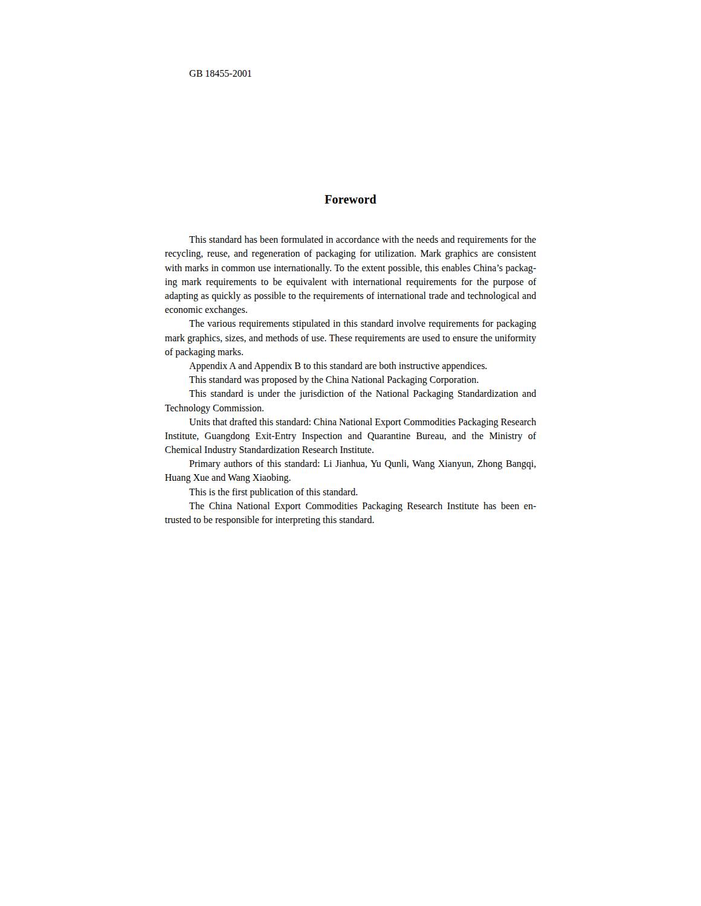GB 18455-2001
Foreword
This standard has been formulated in accordance with the needs and requirements for the recycling, reuse, and regeneration of packaging for utilization. Mark graphics are consistent with marks in common use internationally. To the extent possible, this enables China’s packaging mark requirements to be equivalent with international requirements for the purpose of adapting as quickly as possible to the requirements of international trade and technological and economic exchanges.
The various requirements stipulated in this standard involve requirements for packaging mark graphics, sizes, and methods of use. These requirements are used to ensure the uniformity of packaging marks.
Appendix A and Appendix B to this standard are both instructive appendices.
This standard was proposed by the China National Packaging Corporation.
This standard is under the jurisdiction of the National Packaging Standardization and Technology Commission.
Units that drafted this standard: China National Export Commodities Packaging Research Institute, Guangdong Exit-Entry Inspection and Quarantine Bureau, and the Ministry of Chemical Industry Standardization Research Institute.
Primary authors of this standard: Li Jianhua, Yu Qunli, Wang Xianyun, Zhong Bangqi, Huang Xue and Wang Xiaobing.
This is the first publication of this standard.
The China National Export Commodities Packaging Research Institute has been entrusted to be responsible for interpreting this standard.